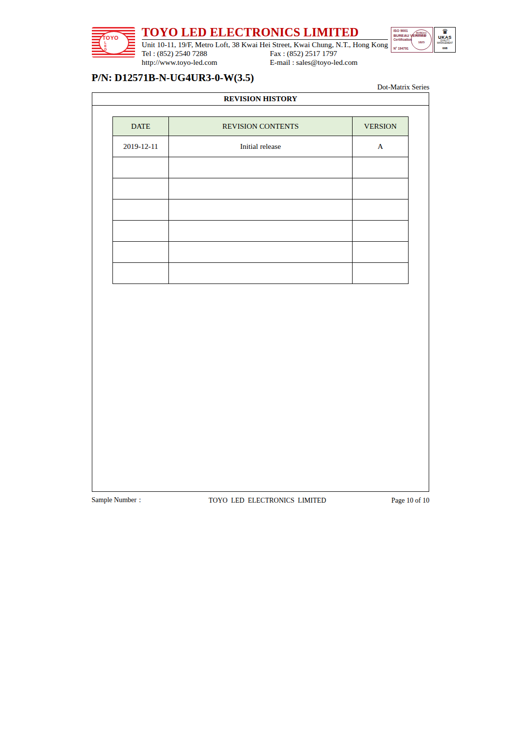TOYO
L
E
D
TOYO LED ELECTRONICS LIMITED
Unit 10-11, 19/F, Metro Loft, 38 Kwai Hei Street, Kwai Chung, N.T., Hong Kong
Tel : (852) 2540 7288
Fax : (852) 2517 1797
http://www.toyo-led.com
E-mail : sales@toyo-led.com
ISO 9001
BUREAU VERITAS
Certification
N° 194791
BUREAU
VERITAS
1825
♛
UKAS
QUALITY
MANAGEMENT
008
P/N: D12571B-N-UG4UR3-0-W(3.5)
Dot-Matrix Series
REVISION HISTORY
| DATE | REVISION CONTENTS | VERSION |
| --- | --- | --- |
| 2019-12-11 | Initial release | A |
Sample Number：
TOYO LED ELECTRONICS LIMITED
Page 10 of 10